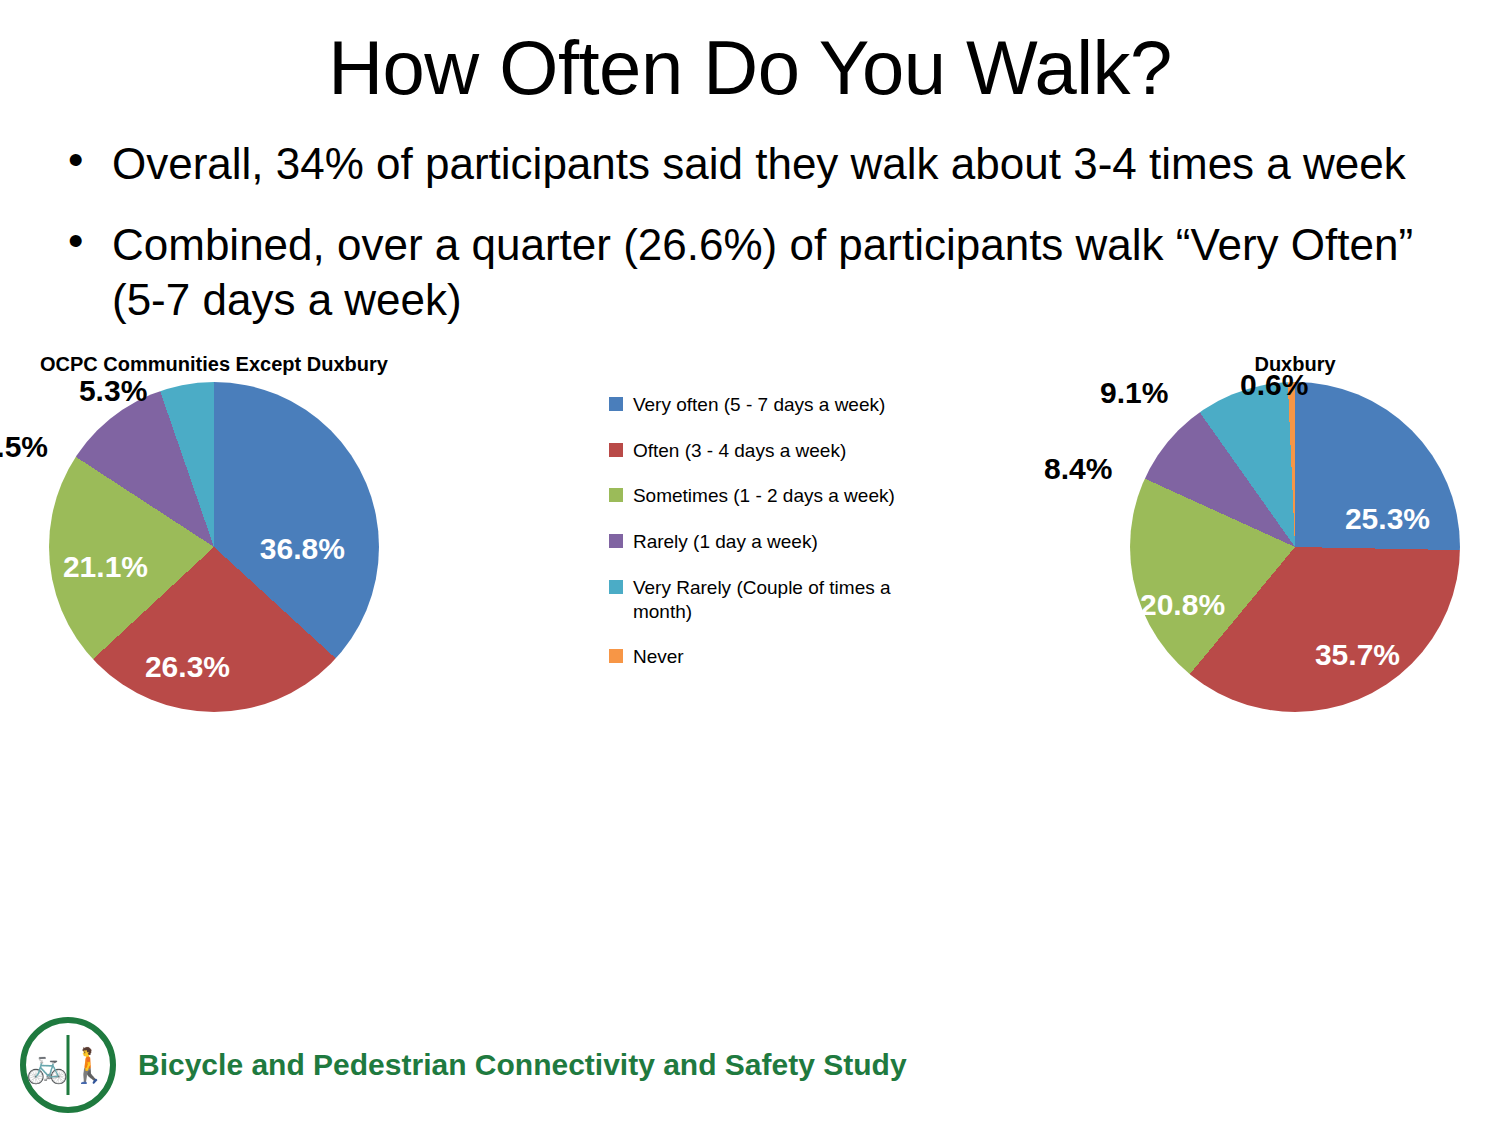How Often Do You Walk?
Overall, 34% of participants said they walk about 3-4 times a week
Combined, over a quarter (26.6%) of participants walk “Very Often” (5-7 days a week)
OCPC Communities Except Duxbury
36.8% 26.3% 21.1% 10.5% 5.3%
Very often (5 - 7 days a week)
Often (3 - 4 days a week)
Sometimes (1 - 2 days a week)
Rarely (1 day a week)
Very Rarely (Couple of times a month)
Never
Duxbury
25.3% 35.7% 20.8% 8.4% 9.1% 0.6%
🚲
🚶
Bicycle and Pedestrian Connectivity and Safety Study